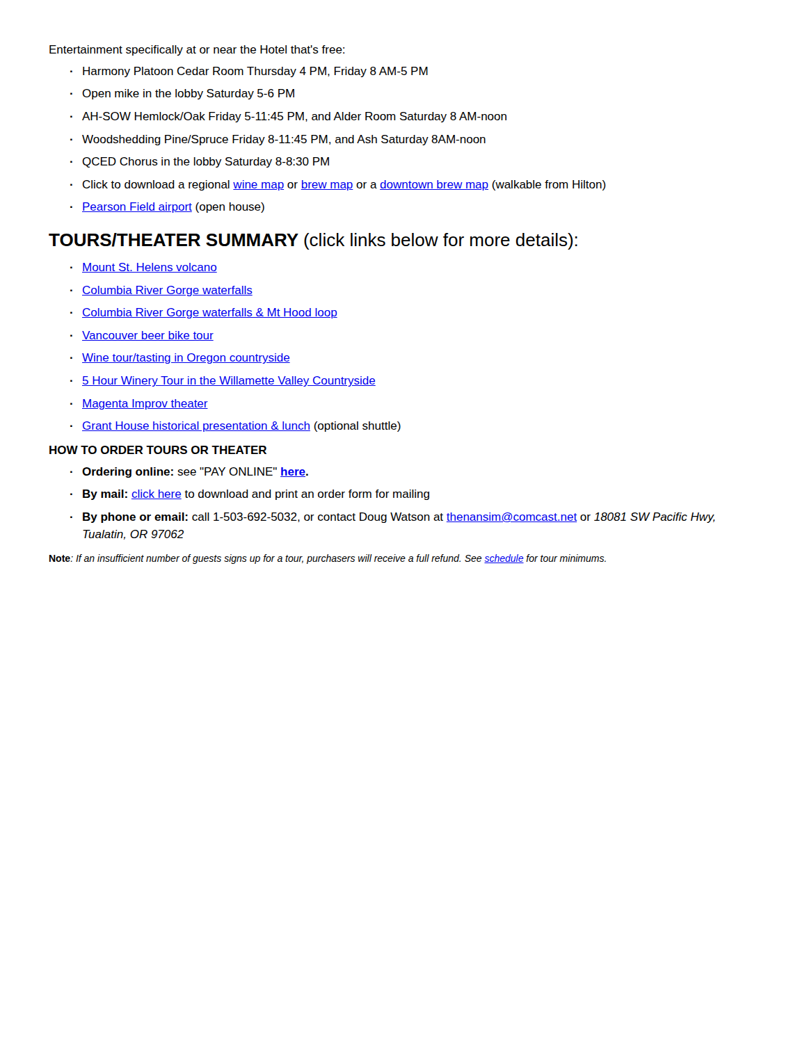Entertainment specifically at or near the Hotel that's free:
Harmony Platoon Cedar Room Thursday 4 PM, Friday 8 AM-5 PM
Open mike in the lobby Saturday 5-6 PM
AH-SOW Hemlock/Oak Friday 5-11:45 PM, and Alder Room Saturday 8 AM-noon
Woodshedding Pine/Spruce Friday 8-11:45 PM, and Ash Saturday 8AM-noon
QCED Chorus in the lobby Saturday 8-8:30 PM
Click to download a regional wine map or brew map or a downtown brew map (walkable from Hilton)
Pearson Field airport (open house)
TOURS/THEATER SUMMARY (click links below for more details):
Mount St. Helens volcano
Columbia River Gorge waterfalls
Columbia River Gorge waterfalls & Mt Hood loop
Vancouver beer bike tour
Wine tour/tasting in Oregon countryside
5 Hour Winery Tour in the Willamette Valley Countryside
Magenta Improv theater
Grant House historical presentation & lunch (optional shuttle)
HOW TO ORDER TOURS OR THEATER
Ordering online: see "PAY ONLINE" here.
By mail: click here to download and print an order form for mailing
By phone or email: call 1-503-692-5032, or contact Doug Watson at thenansim@comcast.net or 18081 SW Pacific Hwy, Tualatin, OR 97062
Note: If an insufficient number of guests signs up for a tour, purchasers will receive a full refund. See schedule for tour minimums.